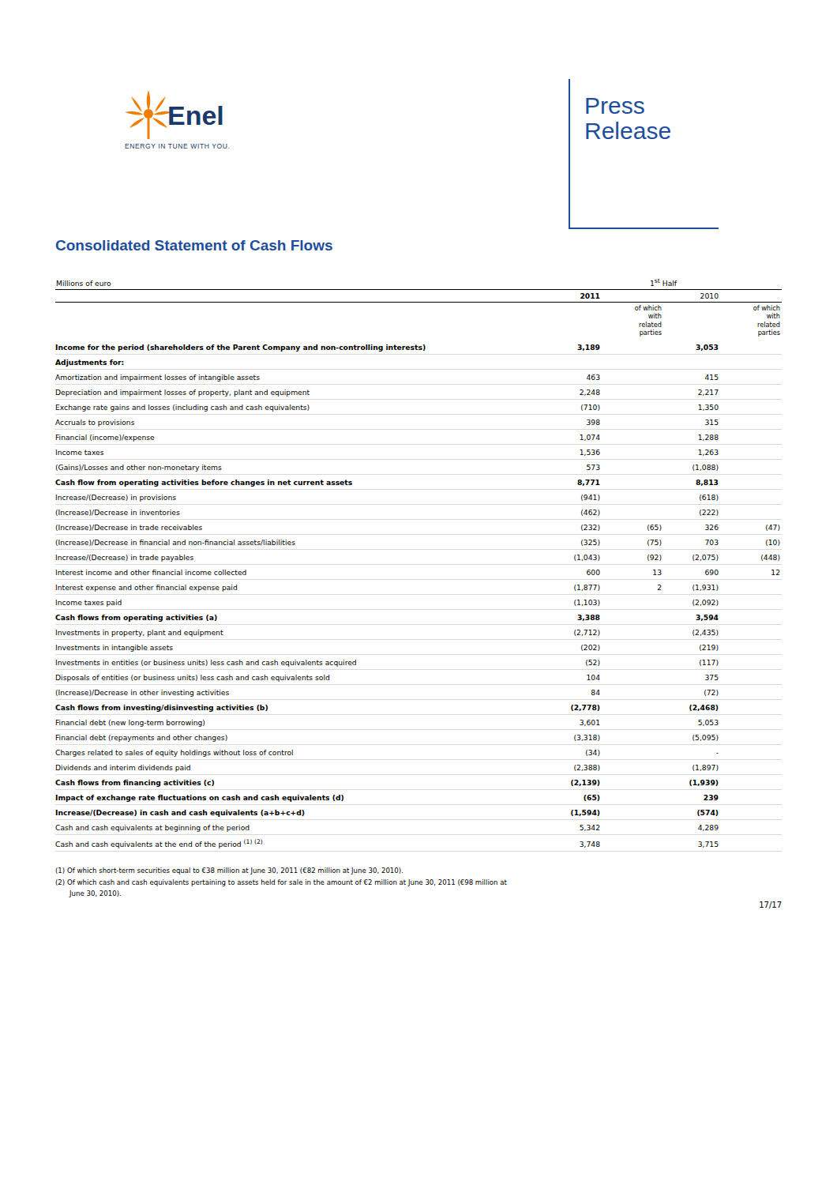Enel ENERGY IN TUNE WITH YOU.
Press
Release
Consolidated Statement of Cash Flows
| Millions of euro | 1 st Half |
| | 2011 | | 2010 | |
| | | of which with related parties | | of which with related parties |
| Income for the period (shareholders of the Parent Company and non-controlling interests) | 3,189 | | 3,053 | |
| Adjustments for: | | | | |
| Amortization and impairment losses of intangible assets | 463 | | 415 | |
| Depreciation and impairment losses of property, plant and equipment | 2,248 | | 2,217 | |
| Exchange rate gains and losses (including cash and cash equivalents) | (710) | | 1,350 | |
| Accruals to provisions | 398 | | 315 | |
| Financial (income)/expense | 1,074 | | 1,288 | |
| Income taxes | 1,536 | | 1,263 | |
| (Gains)/Losses and other non-monetary items | 573 | | (1,088) | |
| Cash flow from operating activities before changes in net current assets | 8,771 | | 8,813 | |
| Increase/(Decrease) in provisions | (941) | | (618) | |
| (Increase)/Decrease in inventories | (462) | | (222) | |
| (Increase)/Decrease in trade receivables | (232) | (65) | 326 | (47) |
| (Increase)/Decrease in financial and non-financial assets/liabilities | (325) | (75) | 703 | (10) |
| Increase/(Decrease) in trade payables | (1,043) | (92) | (2,075) | (448) |
| Interest income and other financial income collected | 600 | 13 | 690 | 12 |
| Interest expense and other financial expense paid | (1,877) | 2 | (1,931) | |
| Income taxes paid | (1,103) | | (2,092) | |
| Cash flows from operating activities (a) | 3,388 | | 3,594 | |
| Investments in property, plant and equipment | (2,712) | | (2,435) | |
| Investments in intangible assets | (202) | | (219) | |
| Investments in entities (or business units) less cash and cash equivalents acquired | (52) | | (117) | |
| Disposals of entities (or business units) less cash and cash equivalents sold | 104 | | 375 | |
| (Increase)/Decrease in other investing activities | 84 | | (72) | |
| Cash flows from investing/disinvesting activities (b) | (2,778) | | (2,468) | |
| Financial debt (new long-term borrowing) | 3,601 | | 5,053 | |
| Financial debt (repayments and other changes) | (3,318) | | (5,095) | |
| Charges related to sales of equity holdings without loss of control | (34) | | - | |
| Dividends and interim dividends paid | (2,388) | | (1,897) | |
| Cash flows from financing activities (c) | (2,139) | | (1,939) | |
| Impact of exchange rate fluctuations on cash and cash equivalents (d) | (65) | | 239 | |
| Increase/(Decrease) in cash and cash equivalents (a+b+c+d) | (1,594) | | (574) | |
| Cash and cash equivalents at beginning of the period | 5,342 | | 4,289 | |
| Cash and cash equivalents at the end of the period (1) (2) | 3,748 | | 3,715 | |
(1) Of which short-term securities equal to €38 million at June 30, 2011 (€82 million at June 30, 2010).
(2) Of which cash and cash equivalents pertaining to assets held for sale in the amount of €2 million at June 30, 2011 (€98 million at
June 30, 2010).
17/17